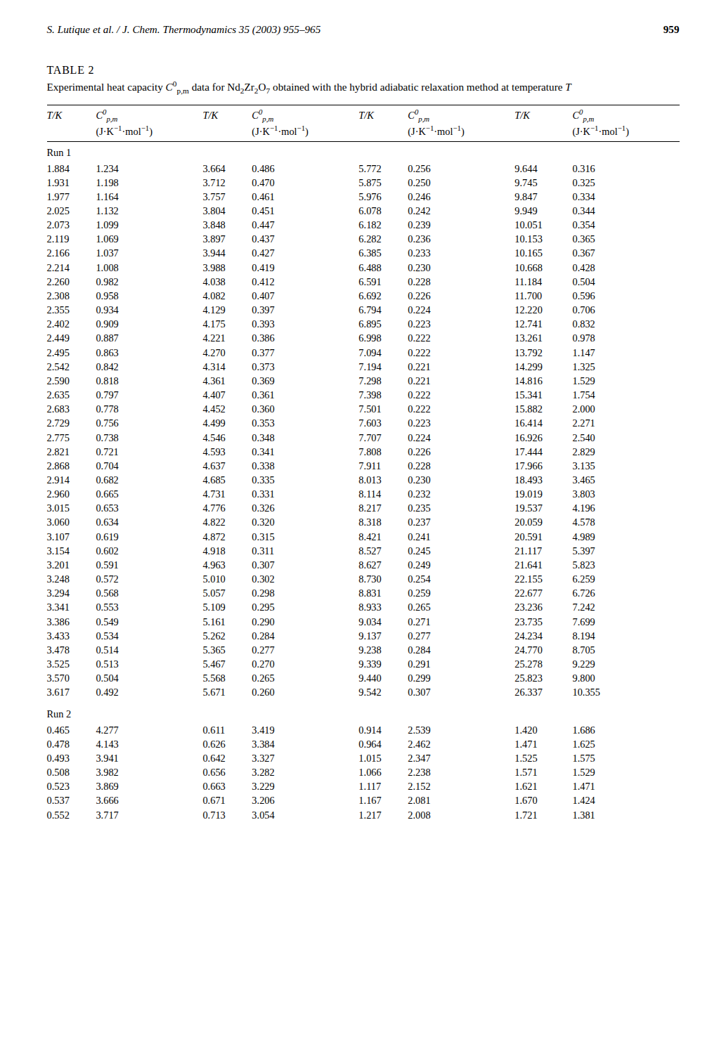S. Lutique et al. / J. Chem. Thermodynamics 35 (2003) 955–965 959
TABLE 2
Experimental heat capacity C0p,m data for Nd2Zr2O7 obtained with the hybrid adiabatic relaxation method at temperature T
| T /K | C 0 p,m | T /K | C 0 p,m | T /K | C 0 p,m | T /K | C 0 p,m |
| --- | --- | --- | --- | --- | --- | --- | --- |
| | (J·K −1 ·mol −1 ) | | (J·K −1 ·mol −1 ) | | (J·K −1 ·mol −1 ) | | (J·K −1 ·mol −1 ) |
| Run 1 |
| 1.884 | 1.234 | 3.664 | 0.486 | 5.772 | 0.256 | 9.644 | 0.316 |
| 1.931 | 1.198 | 3.712 | 0.470 | 5.875 | 0.250 | 9.745 | 0.325 |
| 1.977 | 1.164 | 3.757 | 0.461 | 5.976 | 0.246 | 9.847 | 0.334 |
| 2.025 | 1.132 | 3.804 | 0.451 | 6.078 | 0.242 | 9.949 | 0.344 |
| 2.073 | 1.099 | 3.848 | 0.447 | 6.182 | 0.239 | 10.051 | 0.354 |
| 2.119 | 1.069 | 3.897 | 0.437 | 6.282 | 0.236 | 10.153 | 0.365 |
| 2.166 | 1.037 | 3.944 | 0.427 | 6.385 | 0.233 | 10.165 | 0.367 |
| 2.214 | 1.008 | 3.988 | 0.419 | 6.488 | 0.230 | 10.668 | 0.428 |
| 2.260 | 0.982 | 4.038 | 0.412 | 6.591 | 0.228 | 11.184 | 0.504 |
| 2.308 | 0.958 | 4.082 | 0.407 | 6.692 | 0.226 | 11.700 | 0.596 |
| 2.355 | 0.934 | 4.129 | 0.397 | 6.794 | 0.224 | 12.220 | 0.706 |
| 2.402 | 0.909 | 4.175 | 0.393 | 6.895 | 0.223 | 12.741 | 0.832 |
| 2.449 | 0.887 | 4.221 | 0.386 | 6.998 | 0.222 | 13.261 | 0.978 |
| 2.495 | 0.863 | 4.270 | 0.377 | 7.094 | 0.222 | 13.792 | 1.147 |
| 2.542 | 0.842 | 4.314 | 0.373 | 7.194 | 0.221 | 14.299 | 1.325 |
| 2.590 | 0.818 | 4.361 | 0.369 | 7.298 | 0.221 | 14.816 | 1.529 |
| 2.635 | 0.797 | 4.407 | 0.361 | 7.398 | 0.222 | 15.341 | 1.754 |
| 2.683 | 0.778 | 4.452 | 0.360 | 7.501 | 0.222 | 15.882 | 2.000 |
| 2.729 | 0.756 | 4.499 | 0.353 | 7.603 | 0.223 | 16.414 | 2.271 |
| 2.775 | 0.738 | 4.546 | 0.348 | 7.707 | 0.224 | 16.926 | 2.540 |
| 2.821 | 0.721 | 4.593 | 0.341 | 7.808 | 0.226 | 17.444 | 2.829 |
| 2.868 | 0.704 | 4.637 | 0.338 | 7.911 | 0.228 | 17.966 | 3.135 |
| 2.914 | 0.682 | 4.685 | 0.335 | 8.013 | 0.230 | 18.493 | 3.465 |
| 2.960 | 0.665 | 4.731 | 0.331 | 8.114 | 0.232 | 19.019 | 3.803 |
| 3.015 | 0.653 | 4.776 | 0.326 | 8.217 | 0.235 | 19.537 | 4.196 |
| 3.060 | 0.634 | 4.822 | 0.320 | 8.318 | 0.237 | 20.059 | 4.578 |
| 3.107 | 0.619 | 4.872 | 0.315 | 8.421 | 0.241 | 20.591 | 4.989 |
| 3.154 | 0.602 | 4.918 | 0.311 | 8.527 | 0.245 | 21.117 | 5.397 |
| 3.201 | 0.591 | 4.963 | 0.307 | 8.627 | 0.249 | 21.641 | 5.823 |
| 3.248 | 0.572 | 5.010 | 0.302 | 8.730 | 0.254 | 22.155 | 6.259 |
| 3.294 | 0.568 | 5.057 | 0.298 | 8.831 | 0.259 | 22.677 | 6.726 |
| 3.341 | 0.553 | 5.109 | 0.295 | 8.933 | 0.265 | 23.236 | 7.242 |
| 3.386 | 0.549 | 5.161 | 0.290 | 9.034 | 0.271 | 23.735 | 7.699 |
| 3.433 | 0.534 | 5.262 | 0.284 | 9.137 | 0.277 | 24.234 | 8.194 |
| 3.478 | 0.514 | 5.365 | 0.277 | 9.238 | 0.284 | 24.770 | 8.705 |
| 3.525 | 0.513 | 5.467 | 0.270 | 9.339 | 0.291 | 25.278 | 9.229 |
| 3.570 | 0.504 | 5.568 | 0.265 | 9.440 | 0.299 | 25.823 | 9.800 |
| 3.617 | 0.492 | 5.671 | 0.260 | 9.542 | 0.307 | 26.337 | 10.355 |
| Run 2 |
| 0.465 | 4.277 | 0.611 | 3.419 | 0.914 | 2.539 | 1.420 | 1.686 |
| 0.478 | 4.143 | 0.626 | 3.384 | 0.964 | 2.462 | 1.471 | 1.625 |
| 0.493 | 3.941 | 0.642 | 3.327 | 1.015 | 2.347 | 1.525 | 1.575 |
| 0.508 | 3.982 | 0.656 | 3.282 | 1.066 | 2.238 | 1.571 | 1.529 |
| 0.523 | 3.869 | 0.663 | 3.229 | 1.117 | 2.152 | 1.621 | 1.471 |
| 0.537 | 3.666 | 0.671 | 3.206 | 1.167 | 2.081 | 1.670 | 1.424 |
| 0.552 | 3.717 | 0.713 | 3.054 | 1.217 | 2.008 | 1.721 | 1.381 |